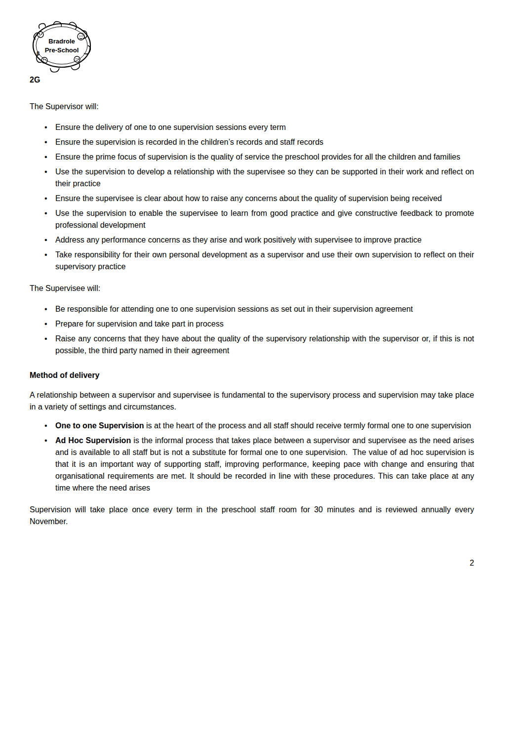8 Bradrole Pre-School
2G
The Supervisor will:
Ensure the delivery of one to one supervision sessions every term
Ensure the supervision is recorded in the children’s records and staff records
Ensure the prime focus of supervision is the quality of service the preschool provides for all the children and families
Use the supervision to develop a relationship with the supervisee so they can be supported in their work and reflect on their practice
Ensure the supervisee is clear about how to raise any concerns about the quality of supervision being received
Use the supervision to enable the supervisee to learn from good practice and give constructive feedback to promote professional development
Address any performance concerns as they arise and work positively with supervisee to improve practice
Take responsibility for their own personal development as a supervisor and use their own supervision to reflect on their supervisory practice
The Supervisee will:
Be responsible for attending one to one supervision sessions as set out in their supervision agreement
Prepare for supervision and take part in process
Raise any concerns that they have about the quality of the supervisory relationship with the supervisor or, if this is not possible, the third party named in their agreement
Method of delivery
A relationship between a supervisor and supervisee is fundamental to the supervisory process and supervision may take place in a variety of settings and circumstances.
One to one Supervision is at the heart of the process and all staff should receive termly formal one to one supervision
Ad Hoc Supervision is the informal process that takes place between a supervisor and supervisee as the need arises and is available to all staff but is not a substitute for formal one to one supervision. The value of ad hoc supervision is that it is an important way of supporting staff, improving performance, keeping pace with change and ensuring that organisational requirements are met. It should be recorded in line with these procedures. This can take place at any time where the need arises
Supervision will take place once every term in the preschool staff room for 30 minutes and is reviewed annually every November.
2